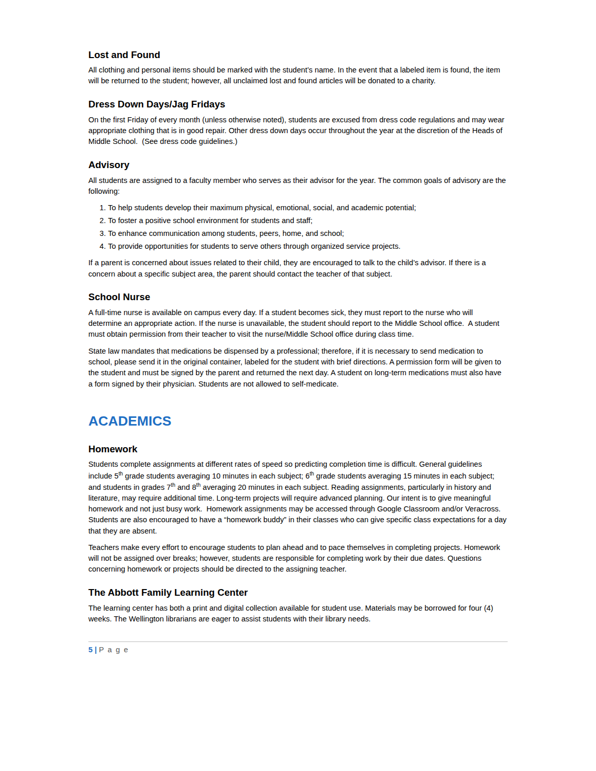Lost and Found
All clothing and personal items should be marked with the student’s name. In the event that a labeled item is found, the item will be returned to the student; however, all unclaimed lost and found articles will be donated to a charity.
Dress Down Days/Jag Fridays
On the first Friday of every month (unless otherwise noted), students are excused from dress code regulations and may wear appropriate clothing that is in good repair. Other dress down days occur throughout the year at the discretion of the Heads of Middle School. (See dress code guidelines.)
Advisory
All students are assigned to a faculty member who serves as their advisor for the year. The common goals of advisory are the following:
To help students develop their maximum physical, emotional, social, and academic potential;
To foster a positive school environment for students and staff;
To enhance communication among students, peers, home, and school;
To provide opportunities for students to serve others through organized service projects.
If a parent is concerned about issues related to their child, they are encouraged to talk to the child’s advisor. If there is a concern about a specific subject area, the parent should contact the teacher of that subject.
School Nurse
A full-time nurse is available on campus every day. If a student becomes sick, they must report to the nurse who will determine an appropriate action. If the nurse is unavailable, the student should report to the Middle School office. A student must obtain permission from their teacher to visit the nurse/Middle School office during class time.
State law mandates that medications be dispensed by a professional; therefore, if it is necessary to send medication to school, please send it in the original container, labeled for the student with brief directions. A permission form will be given to the student and must be signed by the parent and returned the next day. A student on long-term medications must also have a form signed by their physician. Students are not allowed to self-medicate.
ACADEMICS
Homework
Students complete assignments at different rates of speed so predicting completion time is difficult. General guidelines include 5th grade students averaging 10 minutes in each subject; 6th grade students averaging 15 minutes in each subject; and students in grades 7th and 8th averaging 20 minutes in each subject. Reading assignments, particularly in history and literature, may require additional time. Long-term projects will require advanced planning. Our intent is to give meaningful homework and not just busy work. Homework assignments may be accessed through Google Classroom and/or Veracross. Students are also encouraged to have a “homework buddy” in their classes who can give specific class expectations for a day that they are absent.
Teachers make every effort to encourage students to plan ahead and to pace themselves in completing projects. Homework will not be assigned over breaks; however, students are responsible for completing work by their due dates. Questions concerning homework or projects should be directed to the assigning teacher.
The Abbott Family Learning Center
The learning center has both a print and digital collection available for student use. Materials may be borrowed for four (4) weeks. The Wellington librarians are eager to assist students with their library needs.
5 | P a g e